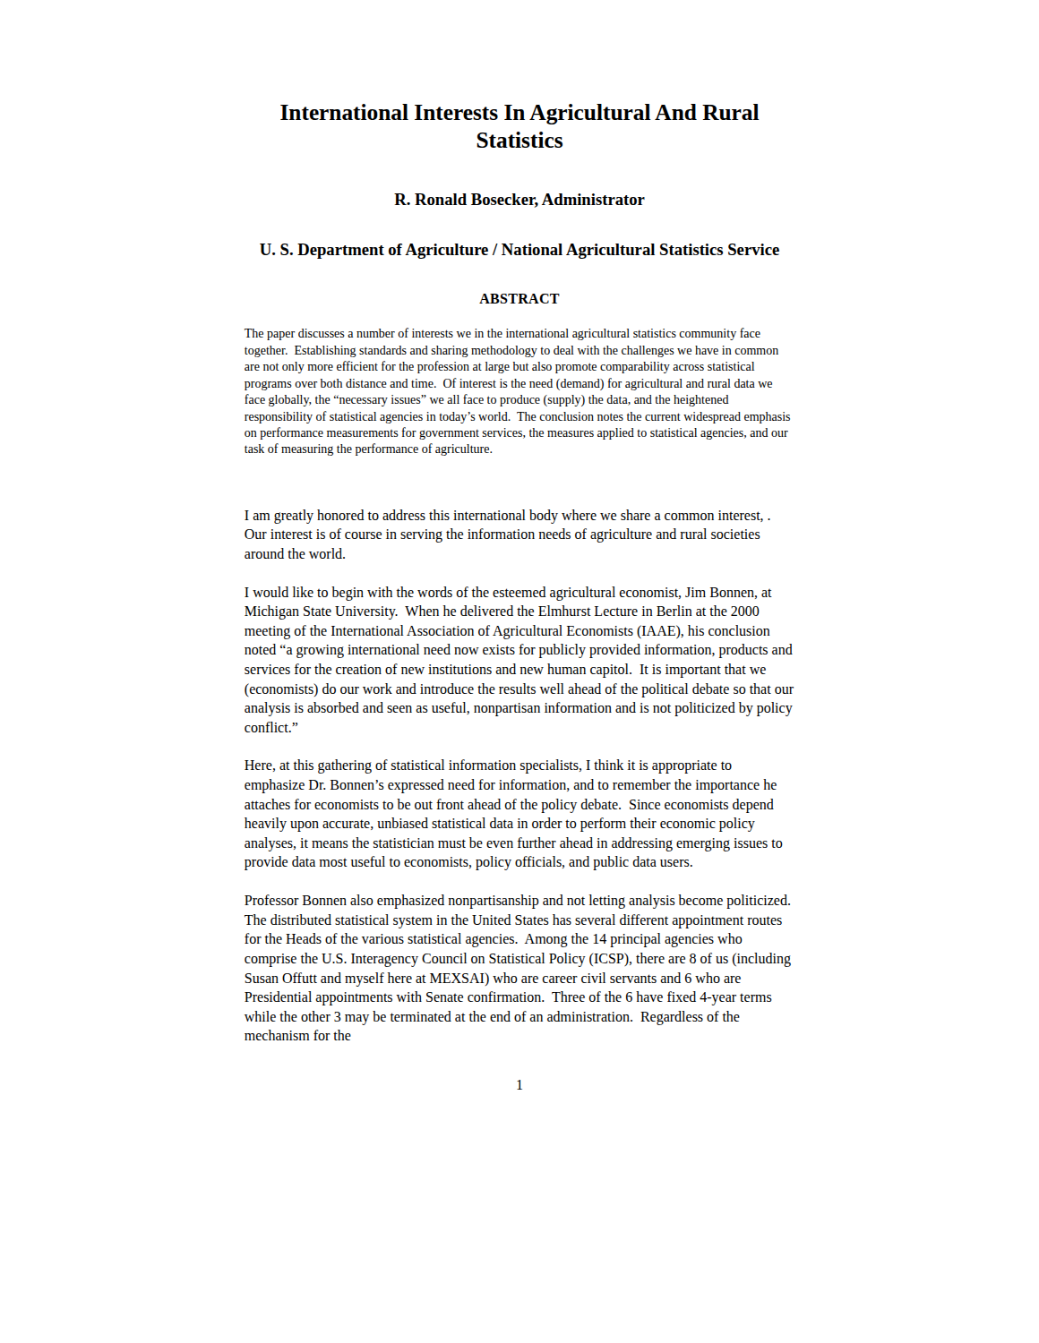International Interests In Agricultural And Rural Statistics
R. Ronald Bosecker, Administrator
U. S. Department of Agriculture / National Agricultural Statistics Service
ABSTRACT
The paper discusses a number of interests we in the international agricultural statistics community face together. Establishing standards and sharing methodology to deal with the challenges we have in common are not only more efficient for the profession at large but also promote comparability across statistical programs over both distance and time. Of interest is the need (demand) for agricultural and rural data we face globally, the “necessary issues” we all face to produce (supply) the data, and the heightened responsibility of statistical agencies in today’s world. The conclusion notes the current widespread emphasis on performance measurements for government services, the measures applied to statistical agencies, and our task of measuring the performance of agriculture.
I am greatly honored to address this international body where we share a common interest, . Our interest is of course in serving the information needs of agriculture and rural societies around the world.
I would like to begin with the words of the esteemed agricultural economist, Jim Bonnen, at Michigan State University. When he delivered the Elmhurst Lecture in Berlin at the 2000 meeting of the International Association of Agricultural Economists (IAAE), his conclusion noted “a growing international need now exists for publicly provided information, products and services for the creation of new institutions and new human capitol. It is important that we (economists) do our work and introduce the results well ahead of the political debate so that our analysis is absorbed and seen as useful, nonpartisan information and is not politicized by policy conflict.”
Here, at this gathering of statistical information specialists, I think it is appropriate to emphasize Dr. Bonnen’s expressed need for information, and to remember the importance he attaches for economists to be out front ahead of the policy debate. Since economists depend heavily upon accurate, unbiased statistical data in order to perform their economic policy analyses, it means the statistician must be even further ahead in addressing emerging issues to provide data most useful to economists, policy officials, and public data users.
Professor Bonnen also emphasized nonpartisanship and not letting analysis become politicized. The distributed statistical system in the United States has several different appointment routes for the Heads of the various statistical agencies. Among the 14 principal agencies who comprise the U.S. Interagency Council on Statistical Policy (ICSP), there are 8 of us (including Susan Offutt and myself here at MEXSAI) who are career civil servants and 6 who are Presidential appointments with Senate confirmation. Three of the 6 have fixed 4-year terms while the other 3 may be terminated at the end of an administration. Regardless of the mechanism for the
1